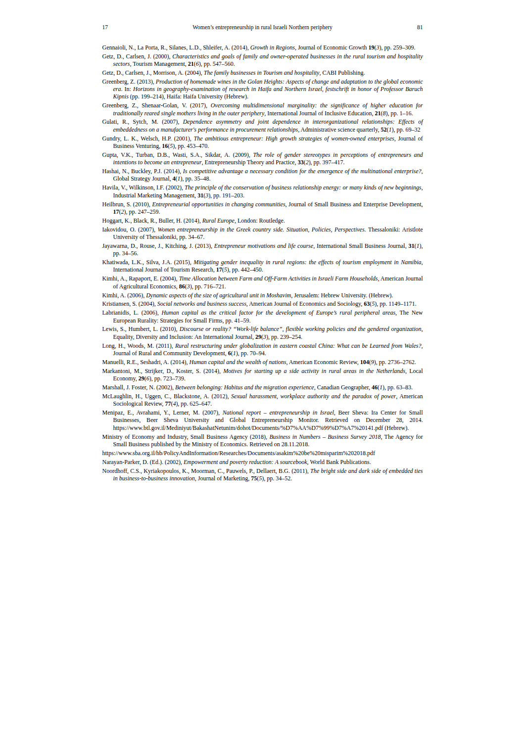17
Women’s entrepreneurship in rural Israeli Northern periphery
81
Gennaioli, N., La Porta, R., Silanes, L.D., Shleifer, A. (2014), Growth in Regions, Journal of Economic Growth 19(3), pp. 259–309.
Getz, D., Carlsen, J. (2000), Characteristics and goals of family and owner-operated businesses in the rural tourism and hospitality sectors, Tourism Management, 21(6), pp. 547–560.
Getz, D., Carlsen, J., Morrison, A. (2004), The family businesses in Tourism and hospitality, CABI Publishing.
Greenberg, Z. (2013), Production of homemade wines in the Golan Heights: Aspects of change and adaptation to the global economic era. In: Horizons in geography-examination of research in Haifa and Northern Israel, festschrift in honor of Professor Baruch Kipnis (pp. 199–214), Haifa: Haifa University (Hebrew).
Greenberg, Z., Shenaar-Golan, V. (2017), Overcoming multidimensional marginality: the significance of higher education for traditionally reared single mothers living in the outer periphery, International Journal of Inclusive Education, 21(8), pp. 1–16.
Gulati, R., Sytch, M. (2007), Dependence asymmetry and joint dependence in interorganizational relationships: Effects of embeddedness on a manufacturer's performance in procurement relationships, Administrative science quarterly, 52(1), pp. 69–32
Gundry, L. K., Welsch, H.P. (2001), The ambitious entrepreneur: High growth strategies of women-owned enterprises, Journal of Business Venturing, 16(5), pp. 453–470.
Gupta, V.K., Turban, D.B., Wasti, S.A., Sikdar, A. (2009), The role of gender stereotypes in perceptions of entrepreneurs and intentions to become an entrepreneur, Entrepreneurship Theory and Practice, 33(2), pp. 397–417.
Hashai, N., Buckley, P.J. (2014), Is competitive advantage a necessary condition for the emergence of the multinational enterprise?, Global Strategy Journal, 4(1), pp. 35–48.
Havila, V., Wilkinson, I.F. (2002), The principle of the conservation of business relationship energy: or many kinds of new beginnings, Industrial Marketing Management, 31(3), pp. 191–203.
Heilbrun, S. (2010), Entrepreneurial opportunities in changing communities, Journal of Small Business and Enterprise Development, 17(2), pp. 247–259.
Hoggart, K., Black, R., Buller, H. (2014), Rural Europe, London: Routledge.
Iakovidou, O. (2007), Women entrepreneurship in the Greek country side. Situation, Policies, Perspectives. Thessaloniki: Aristlote University of Thessaloniki, pp. 34–67.
Jayawarna, D., Rouse, J., Kitching, J. (2013), Entrepreneur motivations and life course, International Small Business Journal, 31(1), pp. 34–56.
Khatiwada, L.K., Silva, J.A. (2015), Mitigating gender inequality in rural regions: the effects of tourism employment in Namibia, International Journal of Tourism Research, 17(5), pp. 442–450.
Kimhi, A., Rapaport, E. (2004), Time Allocation between Farm and Off-Farm Activities in Israeli Farm Households, American Journal of Agricultural Economics, 86(3), pp. 716–721.
Kimhi, A. (2006), Dynamic aspects of the size of agricultural unit in Moshavim, Jerusalem: Hebrew University. (Hebrew).
Kristiansen, S. (2004), Social networks and business success, American Journal of Economics and Sociology, 63(5), pp. 1149–1171.
Labrianidis, L. (2006), Human capital as the critical factor for the development of Europe’s rural peripheral areas, The New European Rurality: Strategies for Small Firms, pp. 41–59.
Lewis, S., Humbert, L. (2010), Discourse or reality? “Work-life balance”, flexible working policies and the gendered organization, Equality, Diversity and Inclusion: An International Journal, 29(3), pp. 239–254.
Long, H., Woods, M. (2011), Rural restructuring under globalization in eastern coastal China: What can be Learned from Wales?, Journal of Rural and Community Development, 6(1), pp. 70–94.
Manuelli, R.E., Seshadri, A. (2014), Human capital and the wealth of nations, American Economic Review, 104(9), pp. 2736–2762.
Markantoni, M., Strijker, D., Koster, S. (2014), Motives for starting up a side activity in rural areas in the Netherlands, Local Economy, 29(6), pp. 723–739.
Marshall, J. Foster, N. (2002), Between belonging: Habitus and the migration experience, Canadian Geographer, 46(1), pp. 63–83.
McLaughlin, H., Uggen, C., Blackstone, A. (2012), Sexual harassment, workplace authority and the paradox of power, American Sociological Review, 77(4), pp. 625–647.
Menipaz, E., Avrahami, Y., Lerner, M. (2007), National report – entrepreneurship in Israel, Beer Sheva: Ira Center for Small Businesses, Beer Sheva University and Global Entrepreneurship Monitor. Retrieved on December 28, 2014. https://www.btl.gov.il/Mediniyut/BakashatNetunim/dohot/Documents/%D7%AA%D7%99%D7%A7%20141.pdf (Hebrew).
Ministry of Economy and Industry, Small Business Agency (2018), Business in Numbers – Business Survey 2018, The Agency for Small Business published by the Ministry of Economics. Retrieved on 28.11.2018.
https://www.sba.org.il/hb/PolicyAndInformation/Researches/Documents/asakim%20be%20misparim%202018.pdf
Narayan-Parker, D. (Ed.). (2002), Empowerment and poverty reduction: A sourcebook, World Bank Publications.
Noordhoff, C.S., Kyriakopoulos, K., Moorman, C., Pauwels, P., Dellaert, B.G. (2011), The bright side and dark side of embedded ties in business-to-business innovation, Journal of Marketing, 75(5), pp. 34–52.